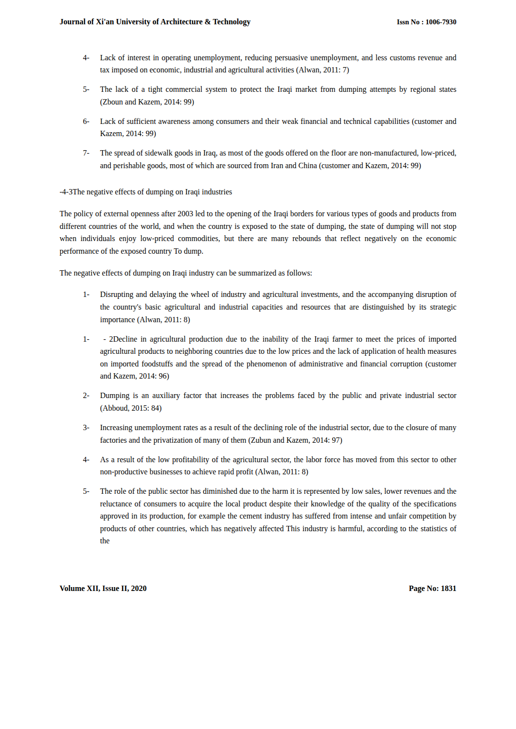Journal of Xi'an University of Architecture & Technology
Issn No : 1006-7930
4-Lack of interest in operating unemployment, reducing persuasive unemployment, and less customs revenue and tax imposed on economic, industrial and agricultural activities (Alwan, 2011: 7)
5-The lack of a tight commercial system to protect the Iraqi market from dumping attempts by regional states (Zboun and Kazem, 2014: 99)
6-Lack of sufficient awareness among consumers and their weak financial and technical capabilities (customer and Kazem, 2014: 99)
7-The spread of sidewalk goods in Iraq, as most of the goods offered on the floor are non-manufactured, low-priced, and perishable goods, most of which are sourced from Iran and China (customer and Kazem, 2014: 99)
-4-3The negative effects of dumping on Iraqi industries
The policy of external openness after 2003 led to the opening of the Iraqi borders for various types of goods and products from different countries of the world, and when the country is exposed to the state of dumping, the state of dumping will not stop when individuals enjoy low-priced commodities, but there are many rebounds that reflect negatively on the economic performance of the exposed country To dump.
The negative effects of dumping on Iraqi industry can be summarized as follows:
1-Disrupting and delaying the wheel of industry and agricultural investments, and the accompanying disruption of the country's basic agricultural and industrial capacities and resources that are distinguished by its strategic importance (Alwan, 2011: 8)
1- - 2Decline in agricultural production due to the inability of the Iraqi farmer to meet the prices of imported agricultural products to neighboring countries due to the low prices and the lack of application of health measures on imported foodstuffs and the spread of the phenomenon of administrative and financial corruption (customer and Kazem, 2014: 96)
2-Dumping is an auxiliary factor that increases the problems faced by the public and private industrial sector (Abboud, 2015: 84)
3-Increasing unemployment rates as a result of the declining role of the industrial sector, due to the closure of many factories and the privatization of many of them (Zubun and Kazem, 2014: 97)
4-As a result of the low profitability of the agricultural sector, the labor force has moved from this sector to other non-productive businesses to achieve rapid profit (Alwan, 2011: 8)
5-The role of the public sector has diminished due to the harm it is represented by low sales, lower revenues and the reluctance of consumers to acquire the local product despite their knowledge of the quality of the specifications approved in its production, for example the cement industry has suffered from intense and unfair competition by products of other countries, which has negatively affected This industry is harmful, according to the statistics of the
Volume XII, Issue II, 2020
Page No: 1831